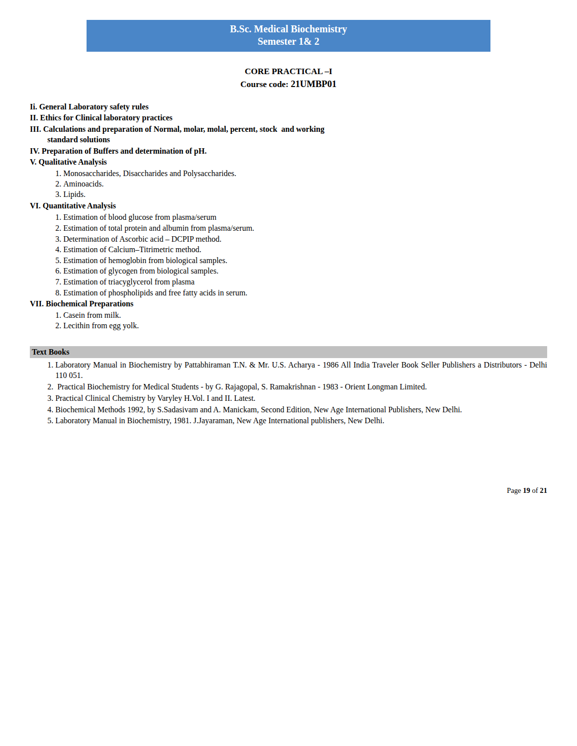B.Sc. Medical Biochemistry
Semester 1& 2
CORE PRACTICAL –I
Course code: 21UMBP01
Ii. General Laboratory safety rules
II. Ethics for Clinical laboratory practices
III. Calculations and preparation of Normal, molar, molal, percent, stock and working standard solutions
IV. Preparation of Buffers and determination of pH.
V. Qualitative Analysis
Monosaccharides, Disaccharides and Polysaccharides.
Aminoacids.
Lipids.
VI. Quantitative Analysis
Estimation of blood glucose from plasma/serum
Estimation of total protein and albumin from plasma/serum.
Determination of Ascorbic acid – DCPIP method.
Estimation of Calcium–Titrimetric method.
Estimation of hemoglobin from biological samples.
Estimation of glycogen from biological samples.
Estimation of triacyglycerol from plasma
Estimation of phospholipids and free fatty acids in serum.
VII. Biochemical Preparations
Casein from milk.
Lecithin from egg yolk.
Text Books
Laboratory Manual in Biochemistry by Pattabhiraman T.N. & Mr. U.S. Acharya - 1986 All India Traveler Book Seller Publishers a Distributors - Delhi 110 051.
Practical Biochemistry for Medical Students - by G. Rajagopal, S. Ramakrishnan - 1983 - Orient Longman Limited.
Practical Clinical Chemistry by Varyley H.Vol. I and II. Latest.
Biochemical Methods 1992, by S.Sadasivam and A. Manickam, Second Edition, New Age International Publishers, New Delhi.
Laboratory Manual in Biochemistry, 1981. J.Jayaraman, New Age International publishers, New Delhi.
Page 19 of 21